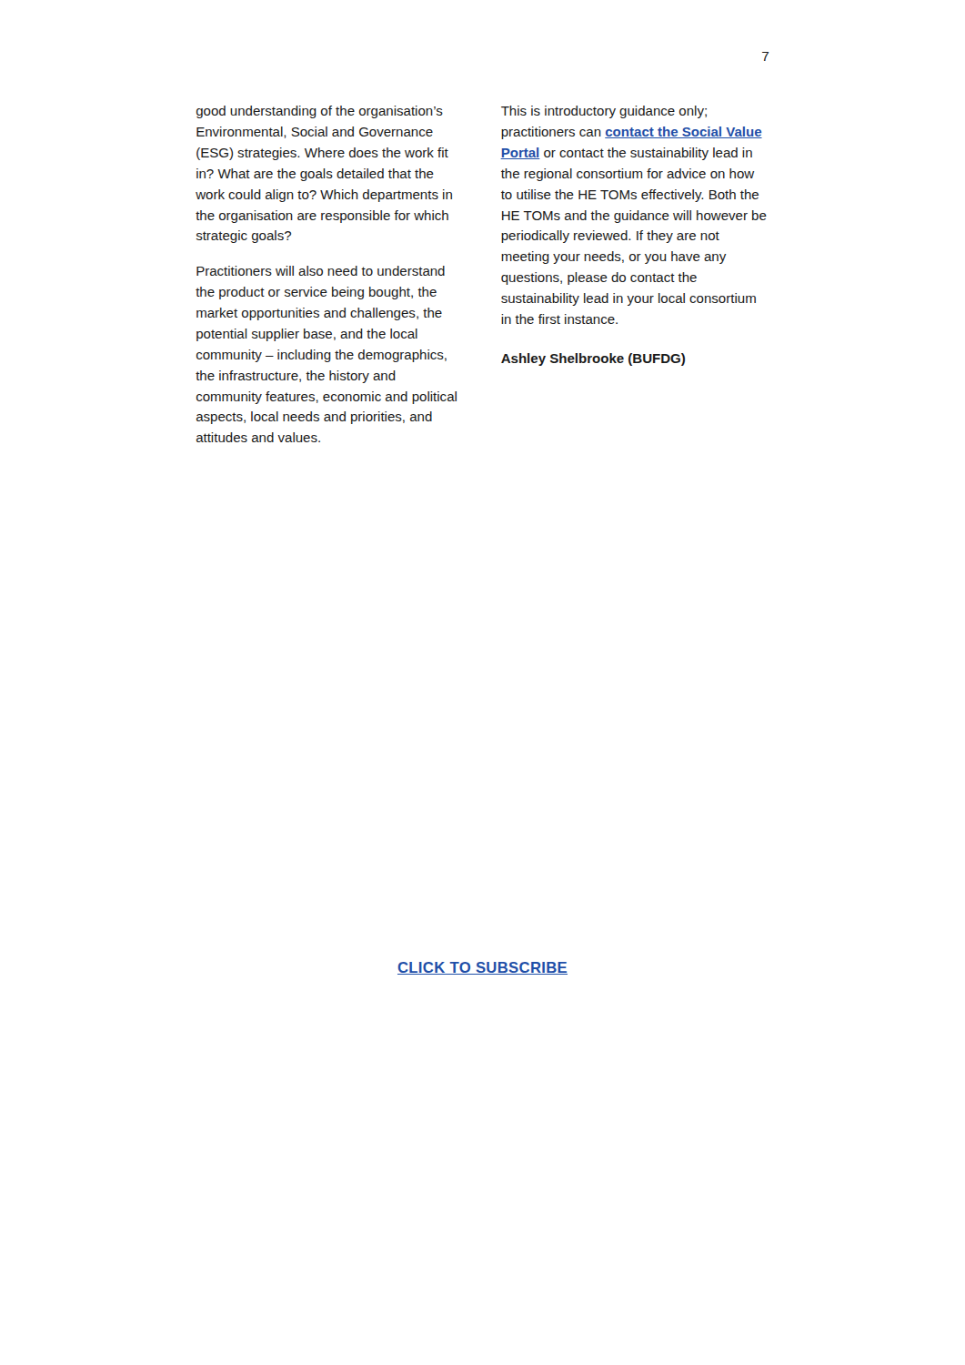7
good understanding of the organisation’s Environmental, Social and Governance (ESG) strategies. Where does the work fit in? What are the goals detailed that the work could align to? Which departments in the organisation are responsible for which strategic goals?
Practitioners will also need to understand the product or service being bought, the market opportunities and challenges, the potential supplier base, and the local community – including the demographics, the infrastructure, the history and community features, economic and political aspects, local needs and priorities, and attitudes and values.
This is introductory guidance only; practitioners can contact the Social Value Portal or contact the sustainability lead in the regional consortium for advice on how to utilise the HE TOMs effectively. Both the HE TOMs and the guidance will however be periodically reviewed. If they are not meeting your needs, or you have any questions, please do contact the sustainability lead in your local consortium in the first instance.
Ashley Shelbrooke (BUFDG)
CLICK TO SUBSCRIBE